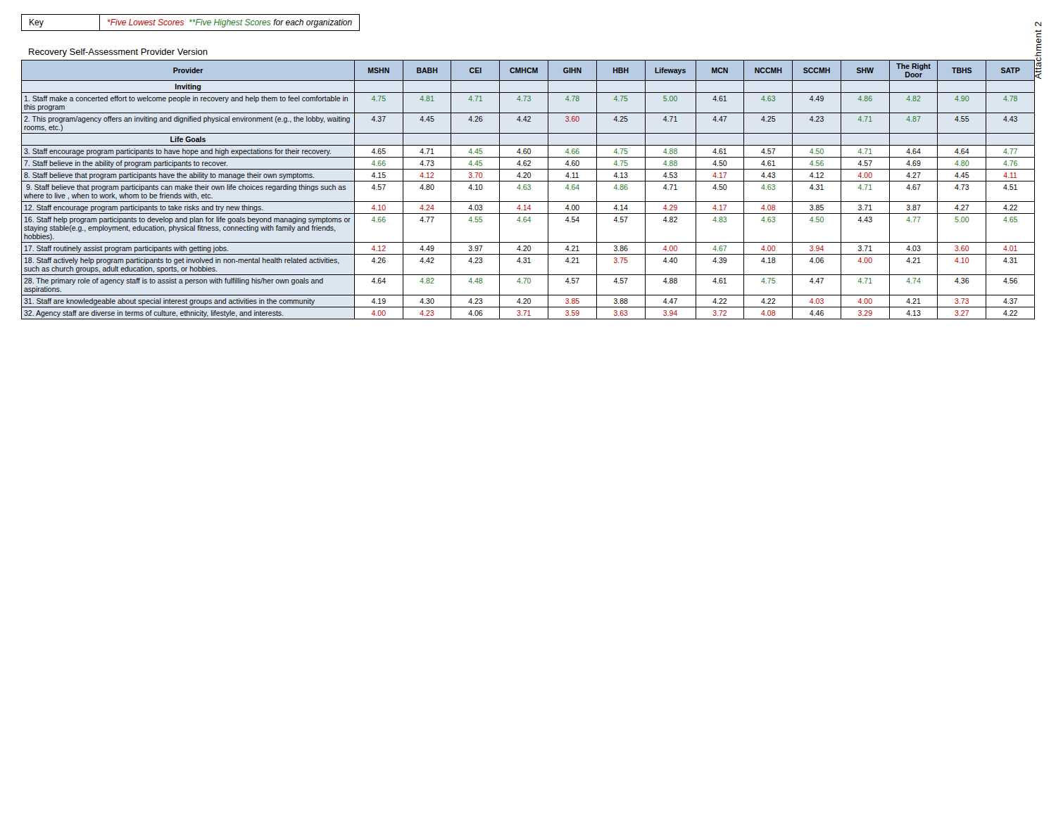Attachment 2
| Key | *Five Lowest Scores **Five Highest Scores for each organization |
Recovery Self-Assessment Provider Version
| Provider | MSHN | BABH | CEI | CMHCM | GIHN | HBH | Lifeways | MCN | NCCMH | SCCMH | SHW | The Right Door | TBHS | SATP |
| --- | --- | --- | --- | --- | --- | --- | --- | --- | --- | --- | --- | --- | --- | --- |
| Inviting | | | | | | | | | | | | | | |
| 1. Staff make a concerted effort to welcome people in recovery and help them to feel comfortable in this program | 4.75 | 4.81 | 4.71 | 4.73 | 4.78 | 4.75 | 5.00 | 4.61 | 4.63 | 4.49 | 4.86 | 4.82 | 4.90 | 4.78 |
| 2. This program/agency offers an inviting and dignified physical environment (e.g., the lobby, waiting rooms, etc.) | 4.37 | 4.45 | 4.26 | 4.42 | 3.60 | 4.25 | 4.71 | 4.47 | 4.25 | 4.23 | 4.71 | 4.87 | 4.55 | 4.43 |
| Life Goals | | | | | | | | | | | | | | |
| 3. Staff encourage program participants to have hope and high expectations for their recovery. | 4.65 | 4.71 | 4.45 | 4.60 | 4.66 | 4.75 | 4.88 | 4.61 | 4.57 | 4.50 | 4.71 | 4.64 | 4.64 | 4.77 |
| 7. Staff believe in the ability of program participants to recover. | 4.66 | 4.73 | 4.45 | 4.62 | 4.60 | 4.75 | 4.88 | 4.50 | 4.61 | 4.56 | 4.57 | 4.69 | 4.80 | 4.76 |
| 8. Staff believe that program participants have the ability to manage their own symptoms. | 4.15 | 4.12 | 3.70 | 4.20 | 4.11 | 4.13 | 4.53 | 4.17 | 4.43 | 4.12 | 4.00 | 4.27 | 4.45 | 4.11 |
| 9. Staff believe that program participants can make their own life choices regarding things such as where to live , when to work, whom to be friends with, etc. | 4.57 | 4.80 | 4.10 | 4.63 | 4.64 | 4.86 | 4.71 | 4.50 | 4.63 | 4.31 | 4.71 | 4.67 | 4.73 | 4.51 |
| 12. Staff encourage program participants to take risks and try new things. | 4.10 | 4.24 | 4.03 | 4.14 | 4.00 | 4.14 | 4.29 | 4.17 | 4.08 | 3.85 | 3.71 | 3.87 | 4.27 | 4.22 |
| 16. Staff help program participants to develop and plan for life goals beyond managing symptoms or staying stable(e.g., employment, education, physical fitness, connecting with family and friends, hobbies). | 4.66 | 4.77 | 4.55 | 4.64 | 4.54 | 4.57 | 4.82 | 4.83 | 4.63 | 4.50 | 4.43 | 4.77 | 5.00 | 4.65 |
| 17. Staff routinely assist program participants with getting jobs. | 4.12 | 4.49 | 3.97 | 4.20 | 4.21 | 3.86 | 4.00 | 4.67 | 4.00 | 3.94 | 3.71 | 4.03 | 3.60 | 4.01 |
| 18. Staff actively help program participants to get involved in non-mental health related activities, such as church groups, adult education, sports, or hobbies. | 4.26 | 4.42 | 4.23 | 4.31 | 4.21 | 3.75 | 4.40 | 4.39 | 4.18 | 4.06 | 4.00 | 4.21 | 4.10 | 4.31 |
| 28. The primary role of agency staff is to assist a person with fulfilling his/her own goals and aspirations. | 4.64 | 4.82 | 4.48 | 4.70 | 4.57 | 4.57 | 4.88 | 4.61 | 4.75 | 4.47 | 4.71 | 4.74 | 4.36 | 4.56 |
| 31. Staff are knowledgeable about special interest groups and activities in the community | 4.19 | 4.30 | 4.23 | 4.20 | 3.85 | 3.88 | 4.47 | 4.22 | 4.22 | 4.03 | 4.00 | 4.21 | 3.73 | 4.37 |
| 32. Agency staff are diverse in terms of culture, ethnicity, lifestyle, and interests. | 4.00 | 4.23 | 4.06 | 3.71 | 3.59 | 3.63 | 3.94 | 3.72 | 4.08 | 4.46 | 3.29 | 4.13 | 3.27 | 4.22 |